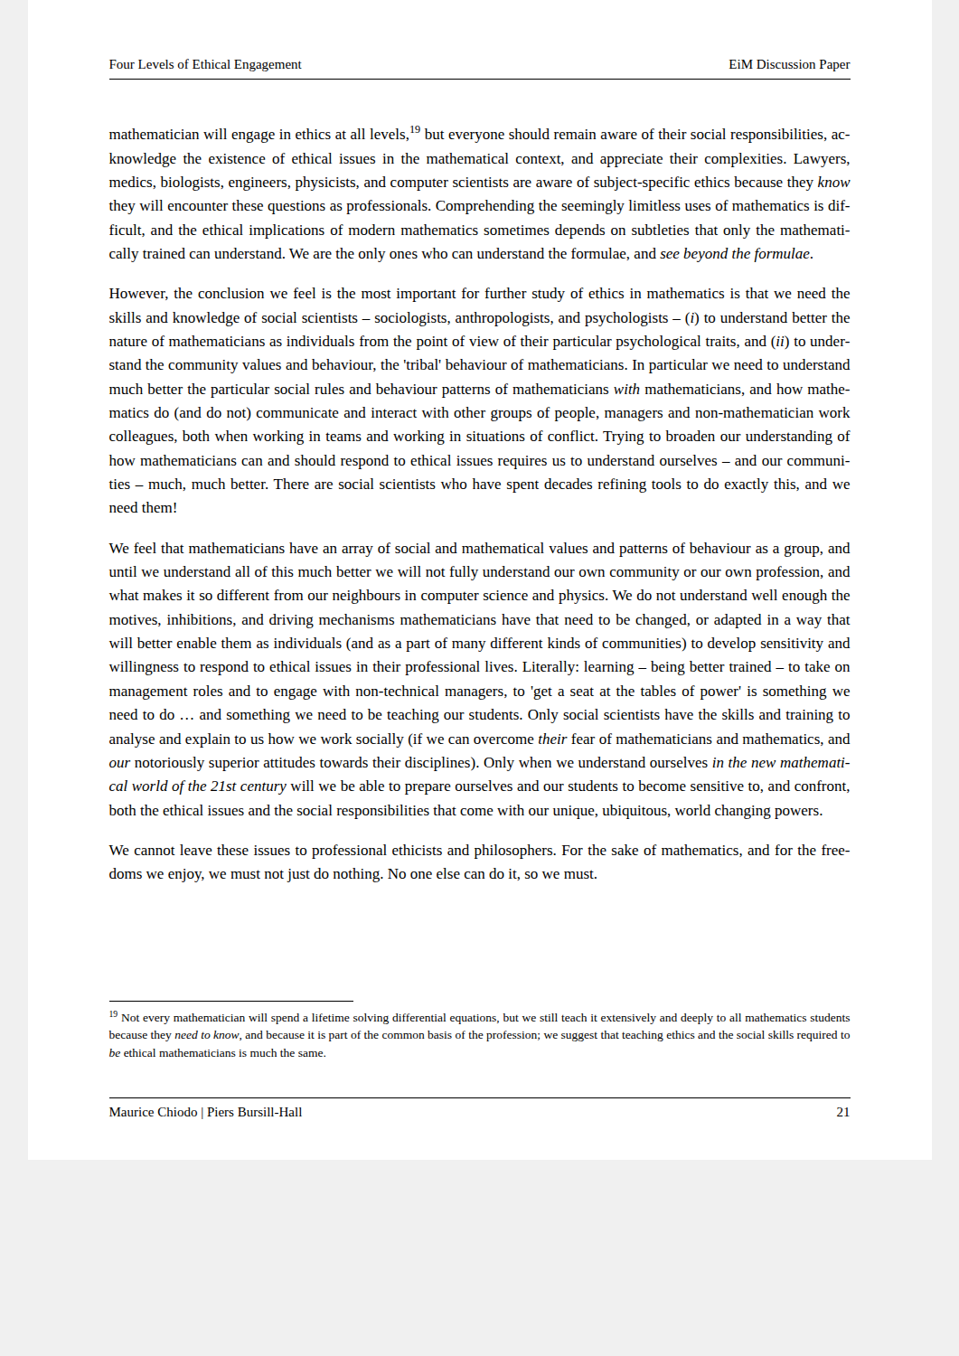Four Levels of Ethical Engagement EiM Discussion Paper
mathematician will engage in ethics at all levels,19 but everyone should remain aware of their social responsibilities, acknowledge the existence of ethical issues in the mathematical context, and appreciate their complexities. Lawyers, medics, biologists, engineers, physicists, and computer scientists are aware of subject-specific ethics because they know they will encounter these questions as professionals. Comprehending the seemingly limitless uses of mathematics is difficult, and the ethical implications of modern mathematics sometimes depends on subtleties that only the mathematically trained can understand. We are the only ones who can understand the formulae, and see beyond the formulae.
However, the conclusion we feel is the most important for further study of ethics in mathematics is that we need the skills and knowledge of social scientists – sociologists, anthropologists, and psychologists – (i) to understand better the nature of mathematicians as individuals from the point of view of their particular psychological traits, and (ii) to understand the community values and behaviour, the 'tribal' behaviour of mathematicians. In particular we need to understand much better the particular social rules and behaviour patterns of mathematicians with mathematicians, and how mathematics do (and do not) communicate and interact with other groups of people, managers and non-mathematician work colleagues, both when working in teams and working in situations of conflict. Trying to broaden our understanding of how mathematicians can and should respond to ethical issues requires us to understand ourselves – and our communities – much, much better. There are social scientists who have spent decades refining tools to do exactly this, and we need them!
We feel that mathematicians have an array of social and mathematical values and patterns of behaviour as a group, and until we understand all of this much better we will not fully understand our own community or our own profession, and what makes it so different from our neighbours in computer science and physics. We do not understand well enough the motives, inhibitions, and driving mechanisms mathematicians have that need to be changed, or adapted in a way that will better enable them as individuals (and as a part of many different kinds of communities) to develop sensitivity and willingness to respond to ethical issues in their professional lives. Literally: learning – being better trained – to take on management roles and to engage with non-technical managers, to 'get a seat at the tables of power' is something we need to do … and something we need to be teaching our students. Only social scientists have the skills and training to analyse and explain to us how we work socially (if we can overcome their fear of mathematicians and mathematics, and our notoriously superior attitudes towards their disciplines). Only when we understand ourselves in the new mathematical world of the 21st century will we be able to prepare ourselves and our students to become sensitive to, and confront, both the ethical issues and the social responsibilities that come with our unique, ubiquitous, world changing powers.
We cannot leave these issues to professional ethicists and philosophers. For the sake of mathematics, and for the freedoms we enjoy, we must not just do nothing. No one else can do it, so we must.
19 Not every mathematician will spend a lifetime solving differential equations, but we still teach it extensively and deeply to all mathematics students because they need to know, and because it is part of the common basis of the profession; we suggest that teaching ethics and the social skills required to be ethical mathematicians is much the same.
Maurice Chiodo | Piers Bursill-Hall 21